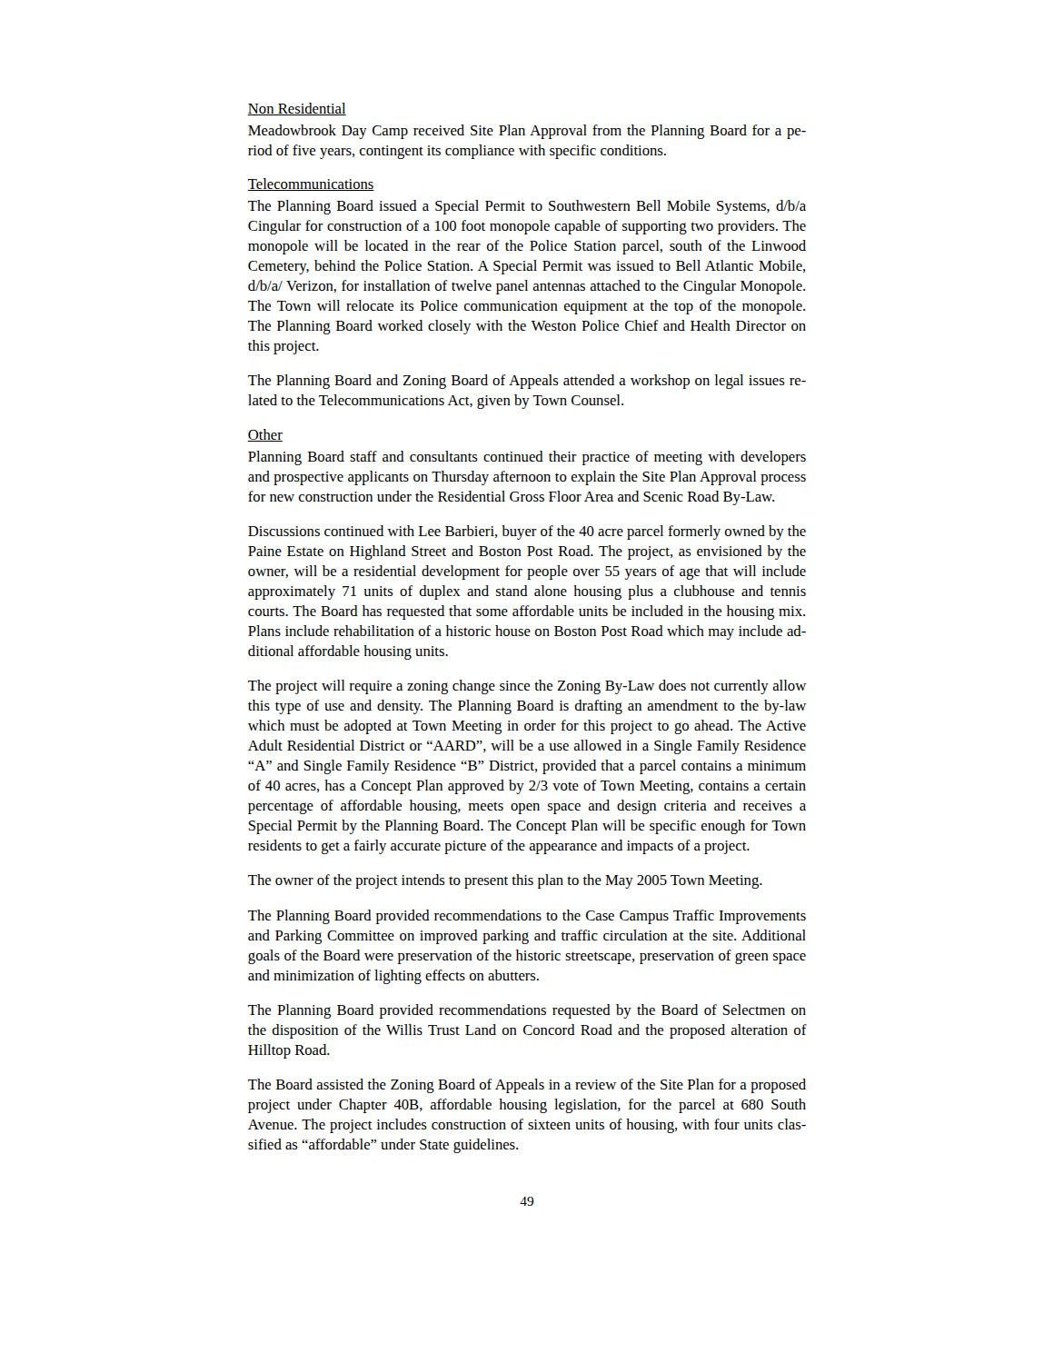Non Residential
Meadowbrook Day Camp received Site Plan Approval from the Planning Board for a period of five years, contingent its compliance with specific conditions.
Telecommunications
The Planning Board issued a Special Permit to Southwestern Bell Mobile Systems, d/b/a Cingular for construction of a 100 foot monopole capable of supporting two providers. The monopole will be located in the rear of the Police Station parcel, south of the Linwood Cemetery, behind the Police Station. A Special Permit was issued to Bell Atlantic Mobile, d/b/a/ Verizon, for installation of twelve panel antennas attached to the Cingular Monopole. The Town will relocate its Police communication equipment at the top of the monopole. The Planning Board worked closely with the Weston Police Chief and Health Director on this project.
The Planning Board and Zoning Board of Appeals attended a workshop on legal issues related to the Telecommunications Act, given by Town Counsel.
Other
Planning Board staff and consultants continued their practice of meeting with developers and prospective applicants on Thursday afternoon to explain the Site Plan Approval process for new construction under the Residential Gross Floor Area and Scenic Road By-Law.
Discussions continued with Lee Barbieri, buyer of the 40 acre parcel formerly owned by the Paine Estate on Highland Street and Boston Post Road. The project, as envisioned by the owner, will be a residential development for people over 55 years of age that will include approximately 71 units of duplex and stand alone housing plus a clubhouse and tennis courts. The Board has requested that some affordable units be included in the housing mix. Plans include rehabilitation of a historic house on Boston Post Road which may include additional affordable housing units.
The project will require a zoning change since the Zoning By-Law does not currently allow this type of use and density. The Planning Board is drafting an amendment to the by-law which must be adopted at Town Meeting in order for this project to go ahead. The Active Adult Residential District or “AARD”, will be a use allowed in a Single Family Residence “A” and Single Family Residence “B” District, provided that a parcel contains a minimum of 40 acres, has a Concept Plan approved by 2/3 vote of Town Meeting, contains a certain percentage of affordable housing, meets open space and design criteria and receives a Special Permit by the Planning Board. The Concept Plan will be specific enough for Town residents to get a fairly accurate picture of the appearance and impacts of a project.
The owner of the project intends to present this plan to the May 2005 Town Meeting.
The Planning Board provided recommendations to the Case Campus Traffic Improvements and Parking Committee on improved parking and traffic circulation at the site. Additional goals of the Board were preservation of the historic streetscape, preservation of green space and minimization of lighting effects on abutters.
The Planning Board provided recommendations requested by the Board of Selectmen on the disposition of the Willis Trust Land on Concord Road and the proposed alteration of Hilltop Road.
The Board assisted the Zoning Board of Appeals in a review of the Site Plan for a proposed project under Chapter 40B, affordable housing legislation, for the parcel at 680 South Avenue. The project includes construction of sixteen units of housing, with four units classified as “affordable” under State guidelines.
49